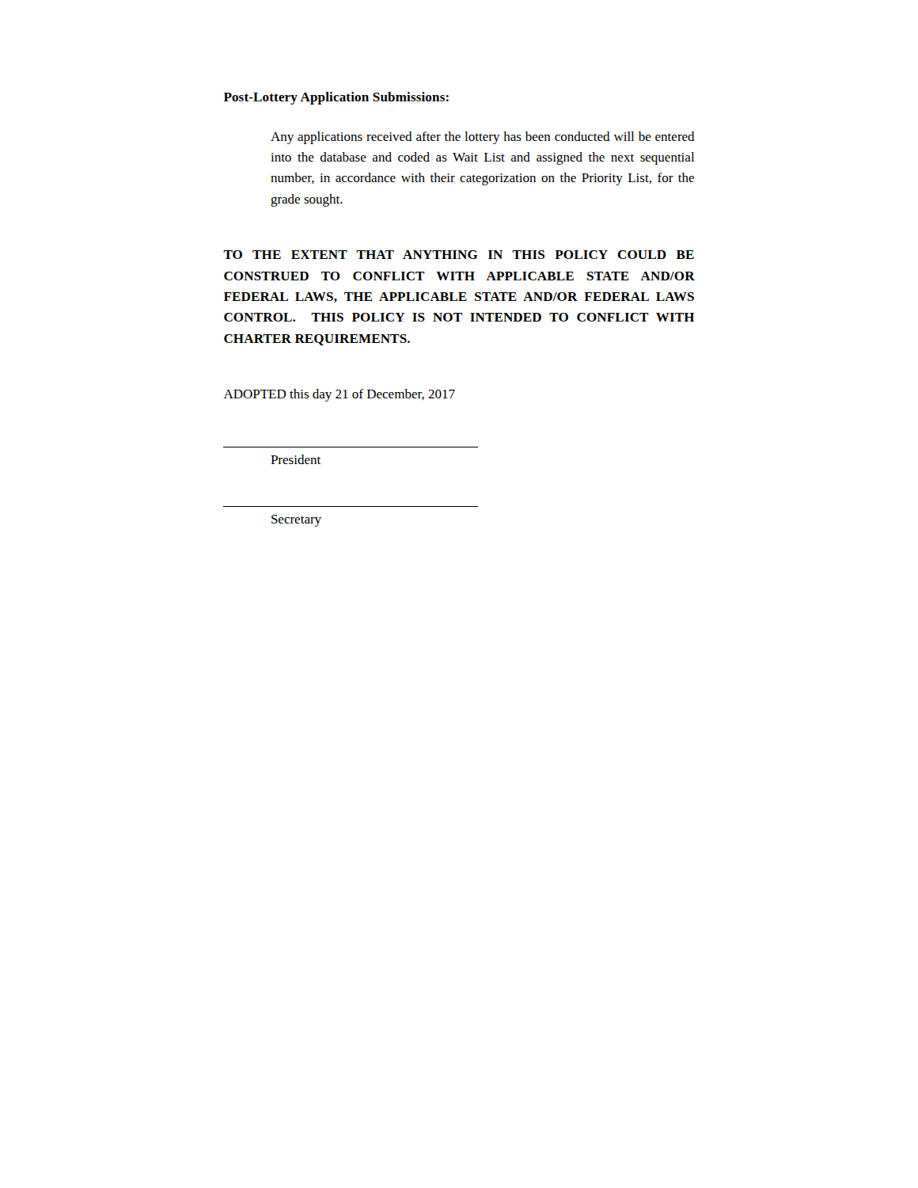Post-Lottery Application Submissions:
Any applications received after the lottery has been conducted will be entered into the database and coded as Wait List and assigned the next sequential number, in accordance with their categorization on the Priority List, for the grade sought.
TO THE EXTENT THAT ANYTHING IN THIS POLICY COULD BE CONSTRUED TO CONFLICT WITH APPLICABLE STATE AND/OR FEDERAL LAWS, THE APPLICABLE STATE AND/OR FEDERAL LAWS CONTROL. THIS POLICY IS NOT INTENDED TO CONFLICT WITH CHARTER REQUIREMENTS.
ADOPTED this day 21 of December, 2017
President
Secretary